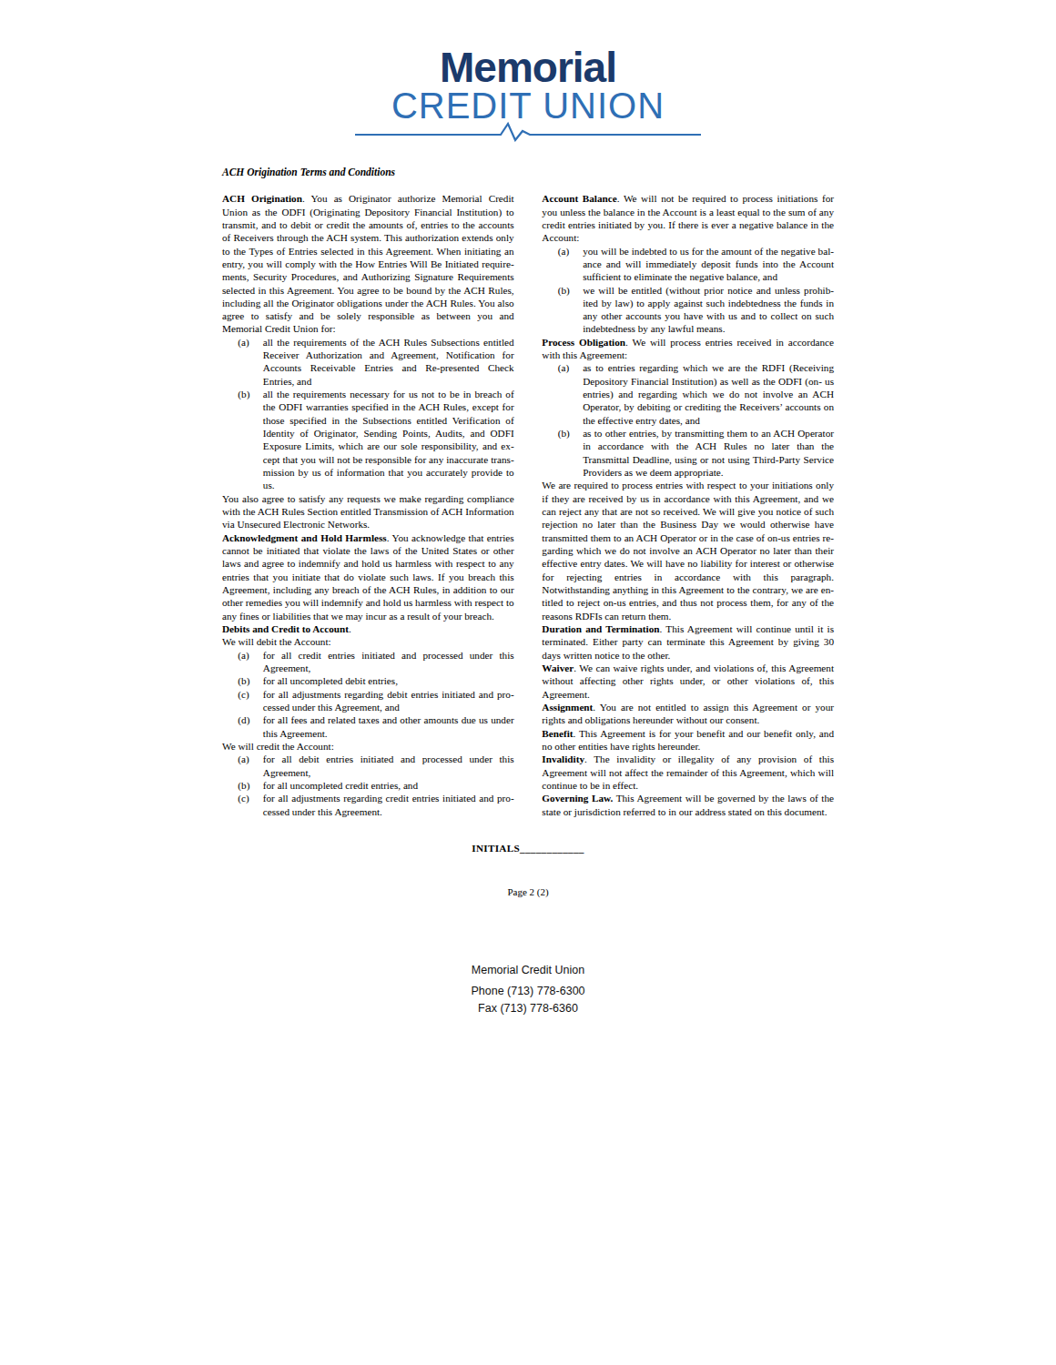Memorial
CREDIT UNION
ACH Origination Terms and Conditions
ACH Origination. You as Originator authorize Memorial Credit Union as the ODFI (Originating Depository Financial Institution) to transmit, and to debit or credit the amounts of, entries to the accounts of Receivers through the ACH system. This authorization extends only to the Types of Entries selected in this Agreement. When initiating an entry, you will comply with the How Entries Will Be Initiated requirements, Security Procedures, and Authorizing Signature Requirements selected in this Agreement. You agree to be bound by the ACH Rules, including all the Originator obligations under the ACH Rules. You also agree to satisfy and be solely responsible as between you and Memorial Credit Union for:
(a) all the requirements of the ACH Rules Subsections entitled Receiver Authorization and Agreement, Notification for Accounts Receivable Entries and Re-presented Check Entries, and
(b) all the requirements necessary for us not to be in breach of the ODFI warranties specified in the ACH Rules, except for those specified in the Subsections entitled Verification of Identity of Originator, Sending Points, Audits, and ODFI Exposure Limits, which are our sole responsibility, and except that you will not be responsible for any inaccurate transmission by us of information that you accurately provide to us.
You also agree to satisfy any requests we make regarding compliance with the ACH Rules Section entitled Transmission of ACH Information via Unsecured Electronic Networks.
Acknowledgment and Hold Harmless. You acknowledge that entries cannot be initiated that violate the laws of the United States or other laws and agree to indemnify and hold us harmless with respect to any entries that you initiate that do violate such laws. If you breach this Agreement, including any breach of the ACH Rules, in addition to our other remedies you will indemnify and hold us harmless with respect to any fines or liabilities that we may incur as a result of your breach.
Debits and Credit to Account.
We will debit the Account:
(a) for all credit entries initiated and processed under this Agreement,
(b) for all uncompleted debit entries,
(c) for all adjustments regarding debit entries initiated and processed under this Agreement, and
(d) for all fees and related taxes and other amounts due us under this Agreement.
We will credit the Account:
(a) for all debit entries initiated and processed under this Agreement,
(b) for all uncompleted credit entries, and
(c) for all adjustments regarding credit entries initiated and processed under this Agreement.
Account Balance. We will not be required to process initiations for you unless the balance in the Account is a least equal to the sum of any credit entries initiated by you. If there is ever a negative balance in the Account:
(a) you will be indebted to us for the amount of the negative balance and will immediately deposit funds into the Account sufficient to eliminate the negative balance, and
(b) we will be entitled (without prior notice and unless prohibited by law) to apply against such indebtedness the funds in any other accounts you have with us and to collect on such indebtedness by any lawful means.
Process Obligation. We will process entries received in accordance with this Agreement:
(a) as to entries regarding which we are the RDFI (Receiving Depository Financial Institution) as well as the ODFI (on- us entries) and regarding which we do not involve an ACH Operator, by debiting or crediting the Receivers’ accounts on the effective entry dates, and
(b) as to other entries, by transmitting them to an ACH Operator in accordance with the ACH Rules no later than the Transmittal Deadline, using or not using Third-Party Service Providers as we deem appropriate.
We are required to process entries with respect to your initiations only if they are received by us in accordance with this Agreement, and we can reject any that are not so received. We will give you notice of such rejection no later than the Business Day we would otherwise have transmitted them to an ACH Operator or in the case of on-us entries regarding which we do not involve an ACH Operator no later than their effective entry dates. We will have no liability for interest or otherwise for rejecting entries in accordance with this paragraph. Notwithstanding anything in this Agreement to the contrary, we are entitled to reject on-us entries, and thus not process them, for any of the reasons RDFIs can return them.
Duration and Termination. This Agreement will continue until it is terminated. Either party can terminate this Agreement by giving 30 days written notice to the other.
Waiver. We can waive rights under, and violations of, this Agreement without affecting other rights under, or other violations of, this Agreement.
Assignment. You are not entitled to assign this Agreement or your rights and obligations hereunder without our consent.
Benefit. This Agreement is for your benefit and our benefit only, and no other entities have rights hereunder.
Invalidity. The invalidity or illegality of any provision of this Agreement will not affect the remainder of this Agreement, which will continue to be in effect.
Governing Law. This Agreement will be governed by the laws of the state or jurisdiction referred to in our address stated on this document.
INITIALS____________
Page 2 (2)
Memorial Credit Union
Phone (713) 778-6300
Fax (713) 778-6360